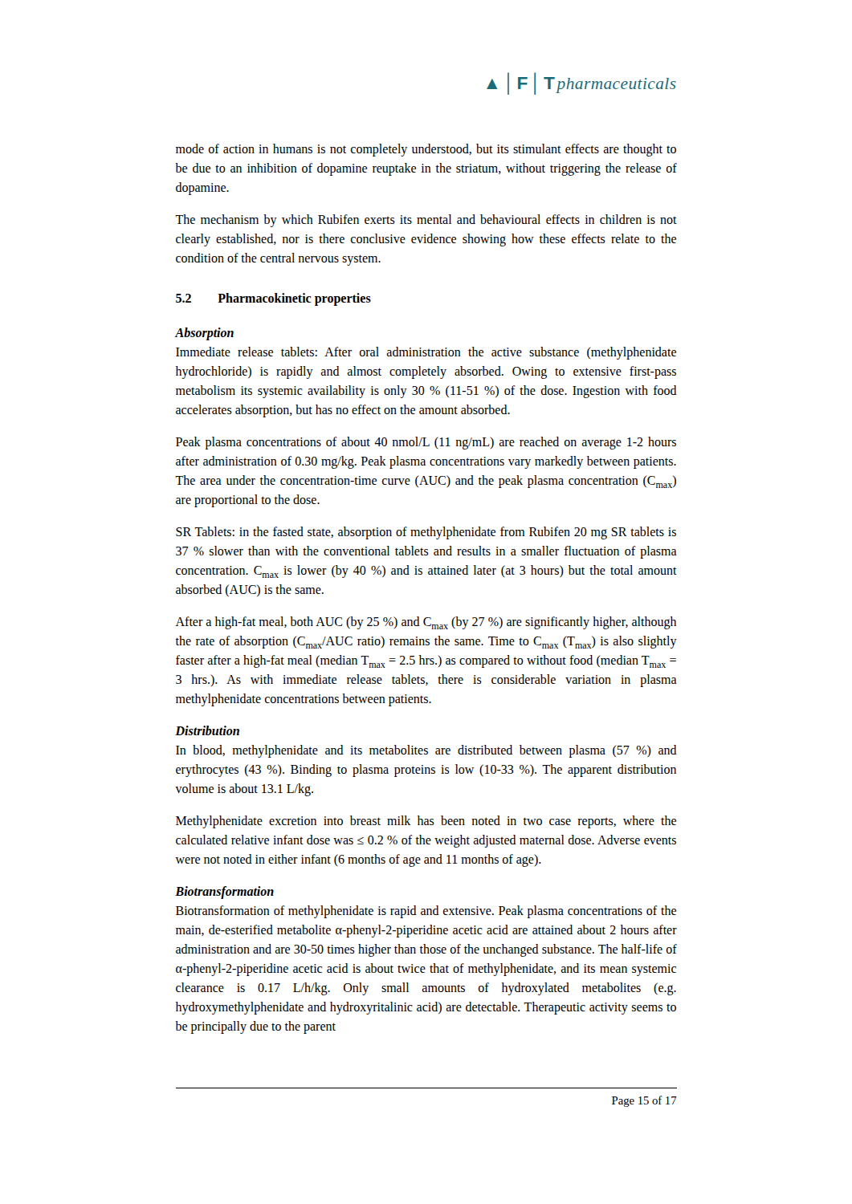▲│F│T pharmaceuticals
mode of action in humans is not completely understood, but its stimulant effects are thought to be due to an inhibition of dopamine reuptake in the striatum, without triggering the release of dopamine.
The mechanism by which Rubifen exerts its mental and behavioural effects in children is not clearly established, nor is there conclusive evidence showing how these effects relate to the condition of the central nervous system.
5.2 Pharmacokinetic properties
Absorption
Immediate release tablets: After oral administration the active substance (methylphenidate hydrochloride) is rapidly and almost completely absorbed. Owing to extensive first-pass metabolism its systemic availability is only 30 % (11-51 %) of the dose. Ingestion with food accelerates absorption, but has no effect on the amount absorbed.
Peak plasma concentrations of about 40 nmol/L (11 ng/mL) are reached on average 1-2 hours after administration of 0.30 mg/kg. Peak plasma concentrations vary markedly between patients. The area under the concentration-time curve (AUC) and the peak plasma concentration (Cmax) are proportional to the dose.
SR Tablets: in the fasted state, absorption of methylphenidate from Rubifen 20 mg SR tablets is 37 % slower than with the conventional tablets and results in a smaller fluctuation of plasma concentration. Cmax is lower (by 40 %) and is attained later (at 3 hours) but the total amount absorbed (AUC) is the same.
After a high-fat meal, both AUC (by 25 %) and Cmax (by 27 %) are significantly higher, although the rate of absorption (Cmax/AUC ratio) remains the same. Time to Cmax (Tmax) is also slightly faster after a high-fat meal (median Tmax = 2.5 hrs.) as compared to without food (median Tmax = 3 hrs.). As with immediate release tablets, there is considerable variation in plasma methylphenidate concentrations between patients.
Distribution
In blood, methylphenidate and its metabolites are distributed between plasma (57 %) and erythrocytes (43 %). Binding to plasma proteins is low (10-33 %). The apparent distribution volume is about 13.1 L/kg.
Methylphenidate excretion into breast milk has been noted in two case reports, where the calculated relative infant dose was ≤ 0.2 % of the weight adjusted maternal dose. Adverse events were not noted in either infant (6 months of age and 11 months of age).
Biotransformation
Biotransformation of methylphenidate is rapid and extensive. Peak plasma concentrations of the main, de-esterified metabolite α-phenyl-2-piperidine acetic acid are attained about 2 hours after administration and are 30-50 times higher than those of the unchanged substance. The half-life of α-phenyl-2-piperidine acetic acid is about twice that of methylphenidate, and its mean systemic clearance is 0.17 L/h/kg. Only small amounts of hydroxylated metabolites (e.g. hydroxymethylphenidate and hydroxyritalinic acid) are detectable. Therapeutic activity seems to be principally due to the parent
Page 15 of 17